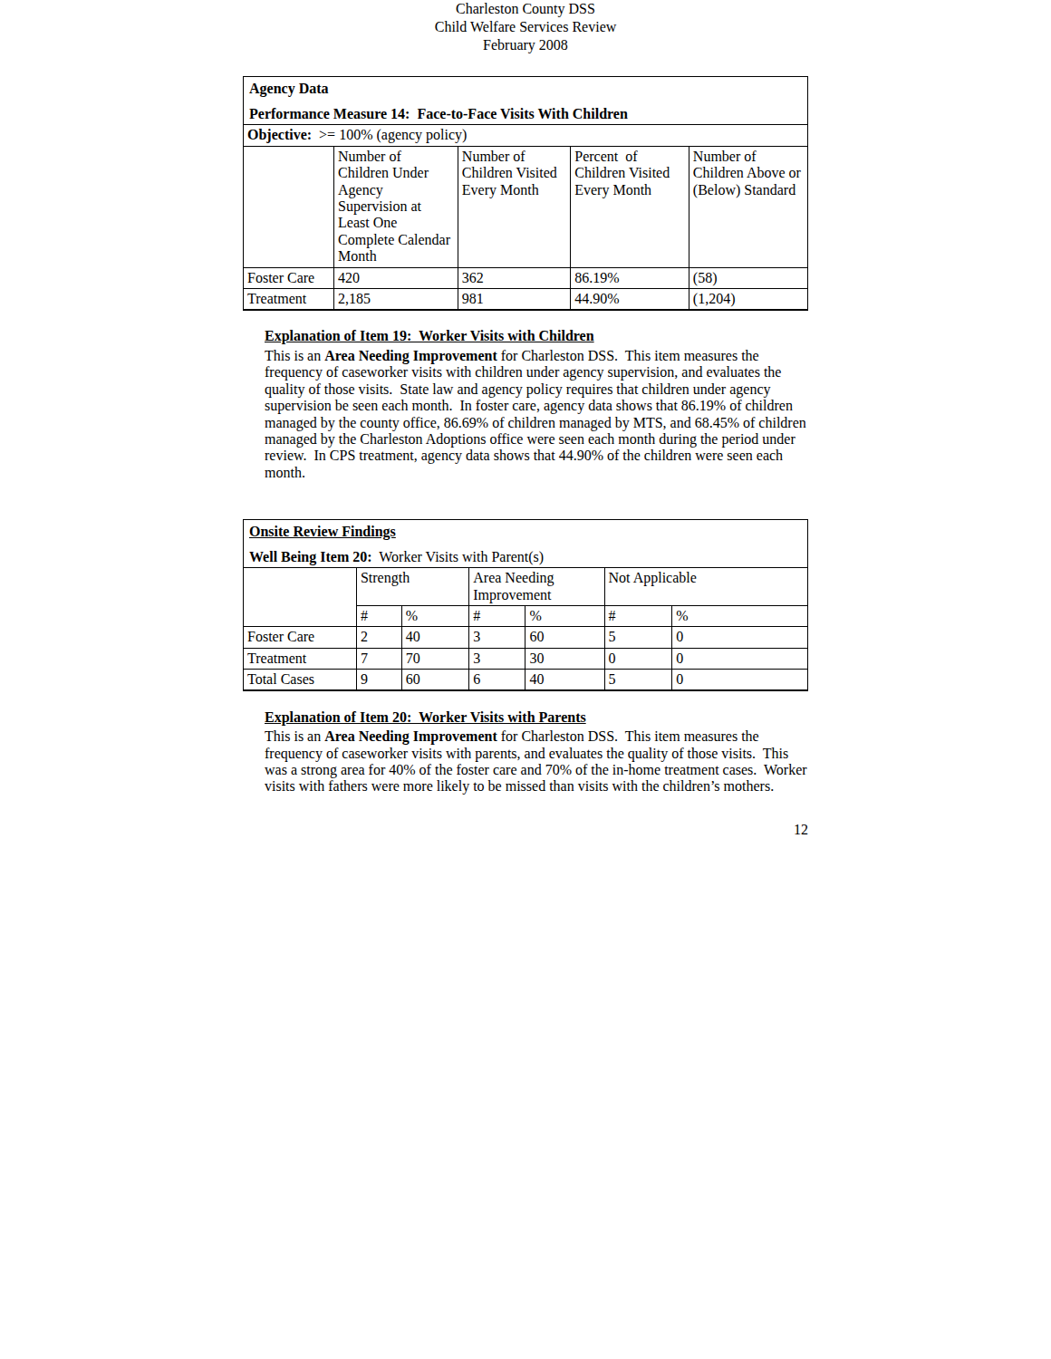Charleston County DSS
Child Welfare Services Review
February 2008
Agency Data
Performance Measure 14: Face-to-Face Visits With Children
| Objective: >= 100% (agency policy) |
| | Number of Children Under Agency Supervision at Least One Complete Calendar Month | Number of Children Visited Every Month | Percent of Children Visited Every Month | Number of Children Above or (Below) Standard |
| Foster Care | 420 | 362 | 86.19% | (58) |
| Treatment | 2,185 | 981 | 44.90% | (1,204) |
Explanation of Item 19: Worker Visits with Children
This is an Area Needing Improvement for Charleston DSS. This item measures the frequency of caseworker visits with children under agency supervision, and evaluates the quality of those visits. State law and agency policy requires that children under agency supervision be seen each month. In foster care, agency data shows that 86.19% of children managed by the county office, 86.69% of children managed by MTS, and 68.45% of children managed by the Charleston Adoptions office were seen each month during the period under review. In CPS treatment, agency data shows that 44.90% of the children were seen each month.
Onsite Review Findings
Well Being Item 20: Worker Visits with Parent(s)
| | Strength | Area Needing Improvement | Not Applicable |
| # | % | # | % | # | % |
| Foster Care | 2 | 40 | 3 | 60 | 5 | 0 |
| Treatment | 7 | 70 | 3 | 30 | 0 | 0 |
| Total Cases | 9 | 60 | 6 | 40 | 5 | 0 |
Explanation of Item 20: Worker Visits with Parents
This is an Area Needing Improvement for Charleston DSS. This item measures the frequency of caseworker visits with parents, and evaluates the quality of those visits. This was a strong area for 40% of the foster care and 70% of the in-home treatment cases. Worker visits with fathers were more likely to be missed than visits with the children’s mothers.
12